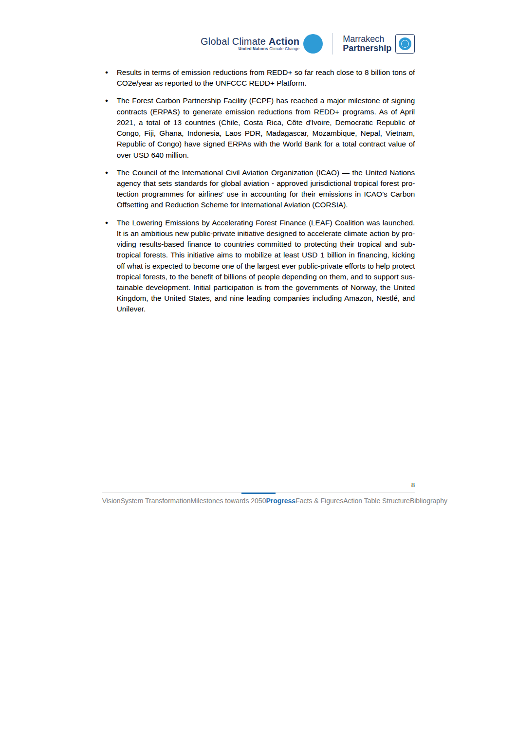Global Climate Action
United Nations Climate Change
Marrakech
Partnership
Results in terms of emission reductions from REDD+ so far reach close to 8 billion tons of CO2e/year as reported to the UNFCCC REDD+ Platform.
The Forest Carbon Partnership Facility (FCPF) has reached a major milestone of signing contracts (ERPAS) to generate emission reductions from REDD+ programs. As of April 2021, a total of 13 countries (Chile, Costa Rica, Côte d'Ivoire, Democratic Republic of Congo, Fiji, Ghana, Indonesia, Laos PDR, Madagascar, Mozambique, Nepal, Vietnam, Republic of Congo) have signed ERPAs with the World Bank for a total contract value of over USD 640 million.
The Council of the International Civil Aviation Organization (ICAO) — the United Nations agency that sets standards for global aviation - approved jurisdictional tropical forest protection programmes for airlines’ use in accounting for their emissions in ICAO’s Carbon Offsetting and Reduction Scheme for International Aviation (CORSIA).
The Lowering Emissions by Accelerating Forest Finance (LEAF) Coalition was launched. It is an ambitious new public-private initiative designed to accelerate climate action by providing results-based finance to countries committed to protecting their tropical and subtropical forests. This initiative aims to mobilize at least USD 1 billion in financing, kicking off what is expected to become one of the largest ever public-private efforts to help protect tropical forests, to the benefit of billions of people depending on them, and to support sustainable development. Initial participation is from the governments of Norway, the United Kingdom, the United States, and nine leading companies including Amazon, Nestlé, and Unilever.
8
Vision System Transformation Milestones towards 2050 Progress Facts & Figures Action Table Structure Bibliography